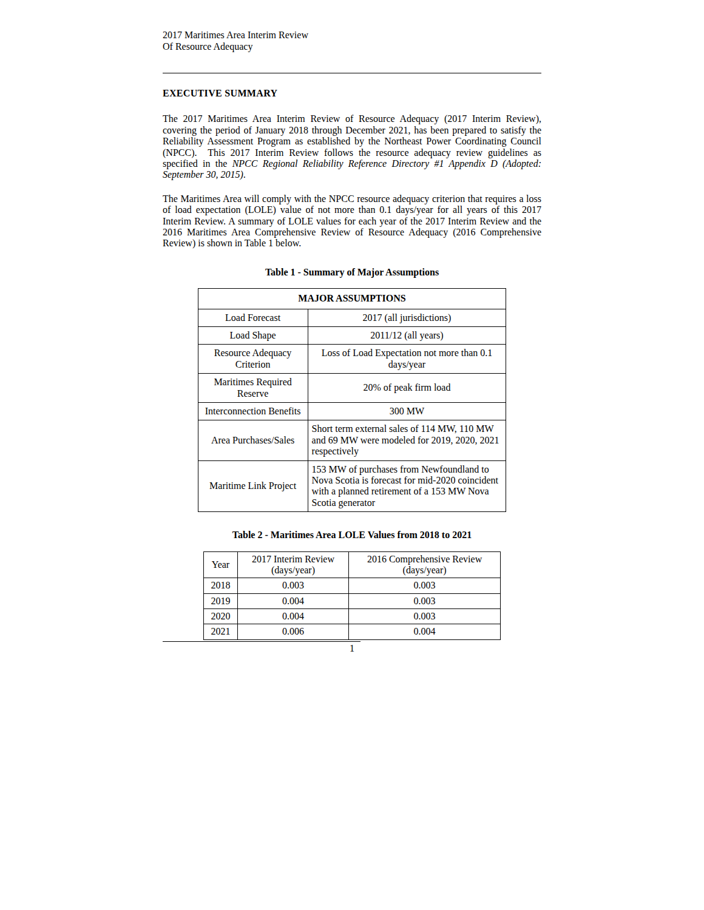2017 Maritimes Area Interim Review
Of Resource Adequacy
EXECUTIVE SUMMARY
The 2017 Maritimes Area Interim Review of Resource Adequacy (2017 Interim Review), covering the period of January 2018 through December 2021, has been prepared to satisfy the Reliability Assessment Program as established by the Northeast Power Coordinating Council (NPCC). This 2017 Interim Review follows the resource adequacy review guidelines as specified in the NPCC Regional Reliability Reference Directory #1 Appendix D (Adopted: September 30, 2015).
The Maritimes Area will comply with the NPCC resource adequacy criterion that requires a loss of load expectation (LOLE) value of not more than 0.1 days/year for all years of this 2017 Interim Review. A summary of LOLE values for each year of the 2017 Interim Review and the 2016 Maritimes Area Comprehensive Review of Resource Adequacy (2016 Comprehensive Review) is shown in Table 1 below.
Table 1 - Summary of Major Assumptions
| MAJOR ASSUMPTIONS |
| --- |
| Load Forecast | 2017 (all jurisdictions) |
| Load Shape | 2011/12 (all years) |
| Resource Adequacy Criterion | Loss of Load Expectation not more than 0.1 days/year |
| Maritimes Required Reserve | 20% of peak firm load |
| Interconnection Benefits | 300 MW |
| Area Purchases/Sales | Short term external sales of 114 MW, 110 MW and 69 MW were modeled for 2019, 2020, 2021 respectively |
| Maritime Link Project | 153 MW of purchases from Newfoundland to Nova Scotia is forecast for mid-2020 coincident with a planned retirement of a 153 MW Nova Scotia generator |
Table 2 - Maritimes Area LOLE Values from 2018 to 2021
| Year | 2017 Interim Review (days/year) | 2016 Comprehensive Review (days/year) |
| --- | --- | --- |
| 2018 | 0.003 | 0.003 |
| 2019 | 0.004 | 0.003 |
| 2020 | 0.004 | 0.003 |
| 2021 | 0.006 | 0.004 |
1